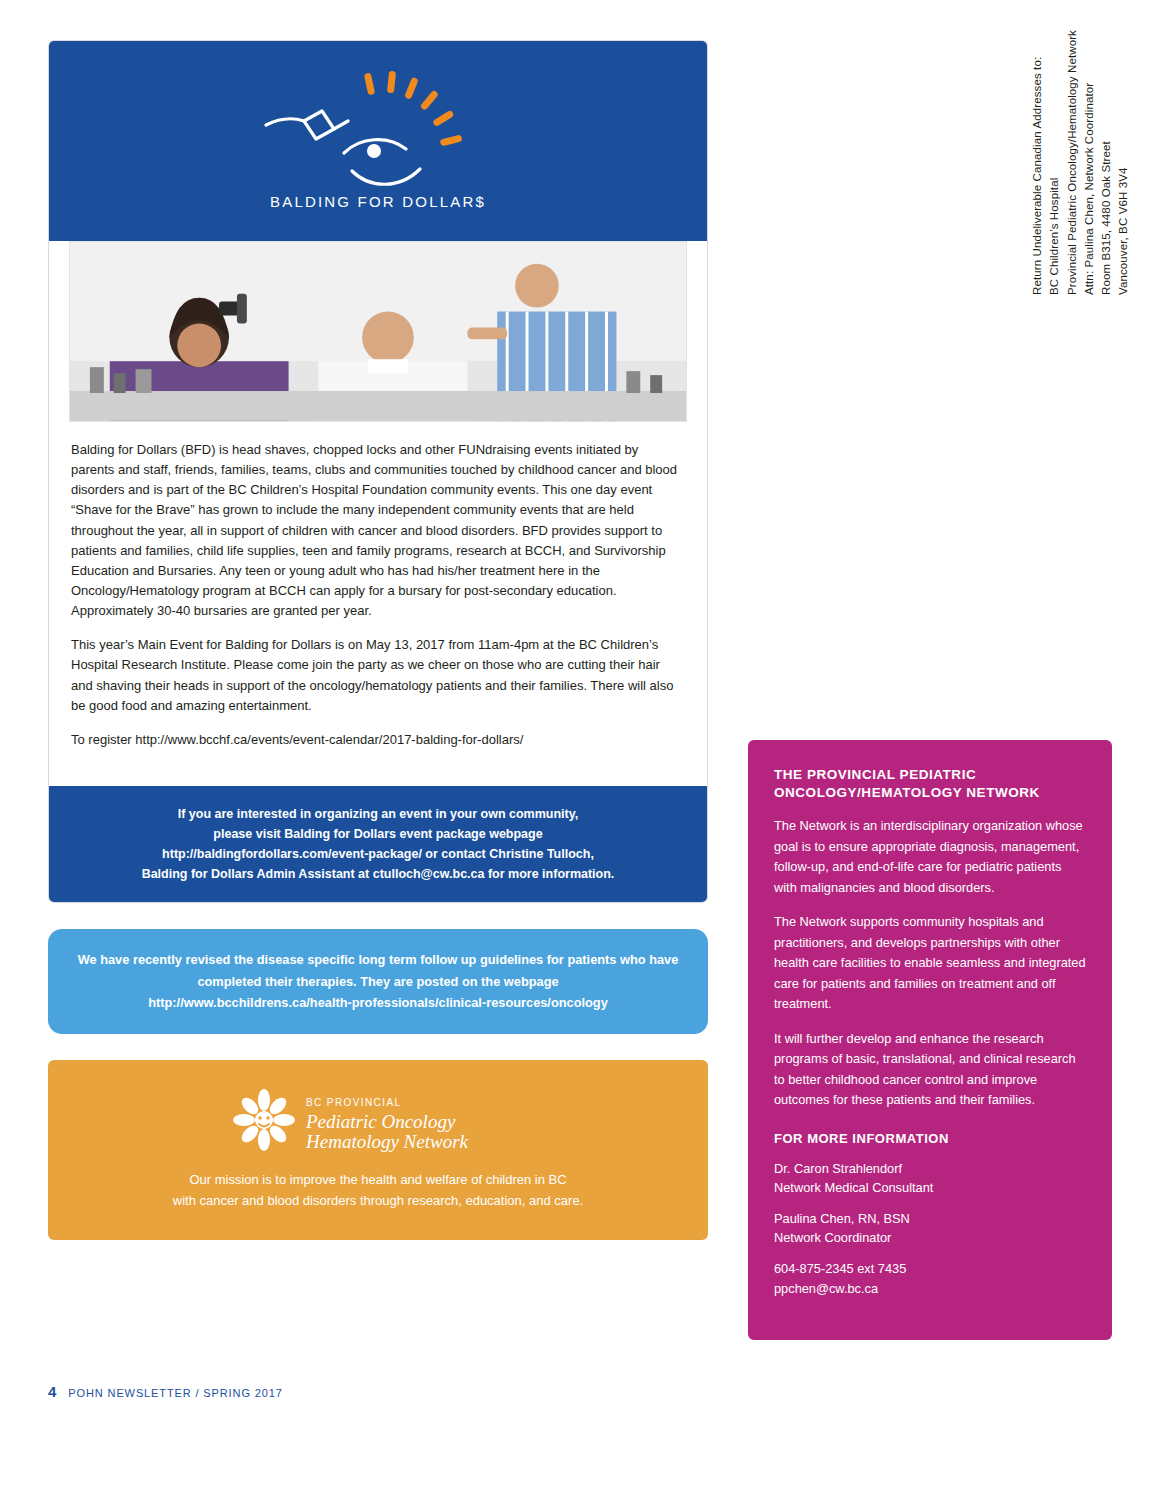Return Undeliverable Canadian Addresses to:
BC Children’s Hospital
Provincial Pediatric Oncology/Hematology Network
Attn: Paulina Chen, Network Coordinator
Room B315, 4480 Oak Street
Vancouver, BC V6H 3V4
BALDING FOR DOLLAR$
Balding for Dollars (BFD) is head shaves, chopped locks and other FUNdraising events initiated by parents and staff, friends, families, teams, clubs and communities touched by childhood cancer and blood disorders and is part of the BC Children’s Hospital Foundation community events. This one day event “Shave for the Brave” has grown to include the many independent community events that are held throughout the year, all in support of children with cancer and blood disorders. BFD provides support to patients and families, child life supplies, teen and family programs, research at BCCH, and Survivorship Education and Bursaries. Any teen or young adult who has had his/her treatment here in the Oncology/Hematology program at BCCH can apply for a bursary for post-secondary education. Approximately 30-40 bursaries are granted per year.
This year’s Main Event for Balding for Dollars is on May 13, 2017 from 11am-4pm at the BC Children’s Hospital Research Institute. Please come join the party as we cheer on those who are cutting their hair and shaving their heads in support of the oncology/hematology patients and their families. There will also be good food and amazing entertainment.
To register http://www.bcchf.ca/events/event-calendar/2017-balding-for-dollars/
If you are interested in organizing an event in your own community,
please visit Balding for Dollars event package webpage
http://baldingfordollars.com/event-package/ or contact Christine Tulloch,
Balding for Dollars Admin Assistant at ctulloch@cw.bc.ca for more information.
We have recently revised the disease specific long term follow up guidelines for patients who have completed their therapies. They are posted on the webpage
http://www.bcchildrens.ca/health-professionals/clinical-resources/oncology
BC PROVINCIAL Pediatric Oncology Hematology Network
Our mission is to improve the health and welfare of children in BC
with cancer and blood disorders through research, education, and care.
The Provincial Pediatric Oncology/Hematology Network
The Network is an interdisciplinary organization whose goal is to ensure appropriate diagnosis, management, follow-up, and end-of-life care for pediatric patients with malignancies and blood disorders.
The Network supports community hospitals and practitioners, and develops partnerships with other health care facilities to enable seamless and integrated care for patients and families on treatment and off treatment.
It will further develop and enhance the research programs of basic, translational, and clinical research to better childhood cancer control and improve outcomes for these patients and their families.
For More Information
Dr. Caron Strahlendorf
Network Medical Consultant
Paulina Chen, RN, BSN
Network Coordinator
604-875-2345 ext 7435
ppchen@cw.bc.ca
4 POHN Newsletter / Spring 2017